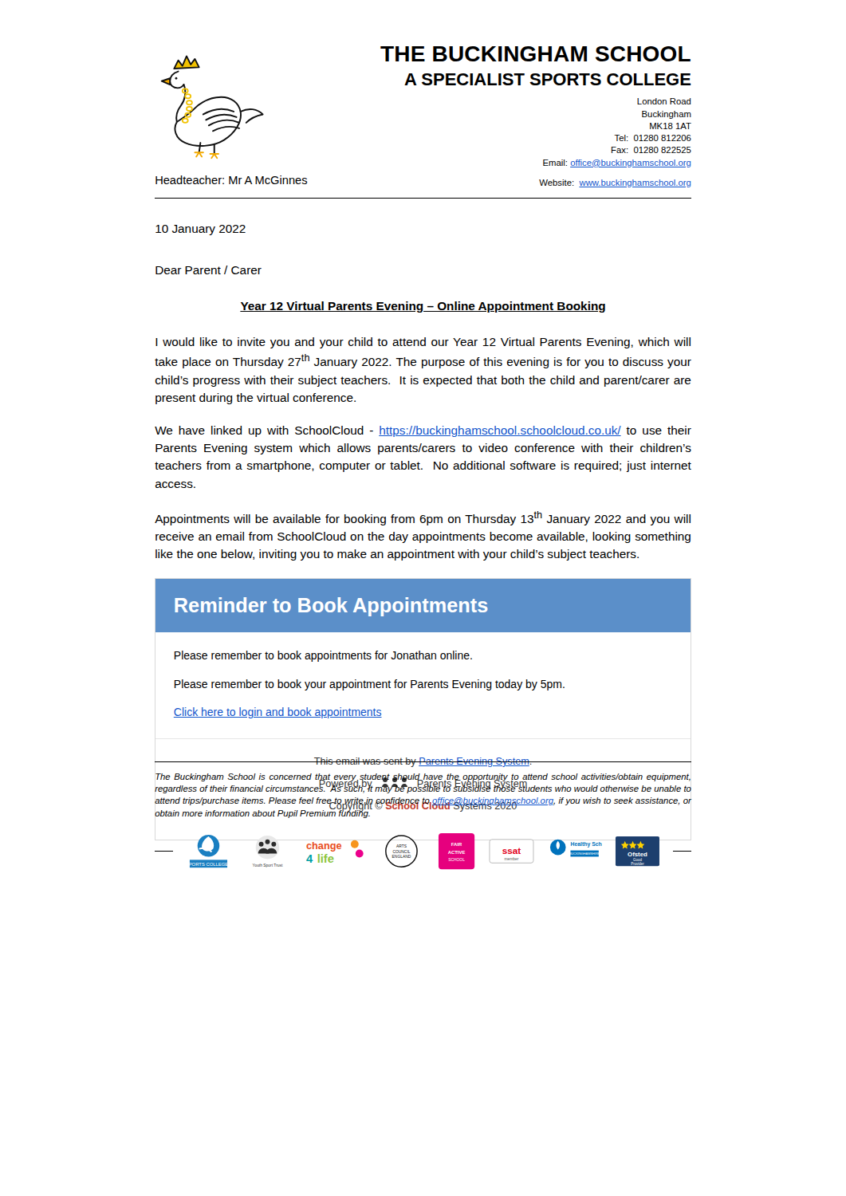THE BUCKINGHAM SCHOOL
A SPECIALIST SPORTS COLLEGE
London Road
Buckingham
MK18 1AT
Tel: 01280 812206
Fax: 01280 822525
Email: office@buckinghamschool.org
Headteacher: Mr A McGinnes
Website: www.buckinghamschool.org
10 January 2022
Dear Parent / Carer
Year 12 Virtual Parents Evening – Online Appointment Booking
I would like to invite you and your child to attend our Year 12 Virtual Parents Evening, which will take place on Thursday 27th January 2022. The purpose of this evening is for you to discuss your child’s progress with their subject teachers. It is expected that both the child and parent/carer are present during the virtual conference.
We have linked up with SchoolCloud - https://buckinghamschool.schoolcloud.co.uk/ to use their Parents Evening system which allows parents/carers to video conference with their children’s teachers from a smartphone, computer or tablet. No additional software is required; just internet access.
Appointments will be available for booking from 6pm on Thursday 13th January 2022 and you will receive an email from SchoolCloud on the day appointments become available, looking something like the one below, inviting you to make an appointment with your child’s subject teachers.
Reminder to Book Appointments
Please remember to book appointments for Jonathan online.
Please remember to book your appointment for Parents Evening today by 5pm.
Click here to login and book appointments
This email was sent by Parents Evening System.
Powered by Parents Evening System
Copyright © School Cloud Systems 2020
The Buckingham School is concerned that every student should have the opportunity to attend school activities/obtain equipment, regardless of their financial circumstances. As such, it may be possible to subsidise those students who would otherwise be unable to attend trips/purchase items. Please feel free to write in confidence to office@buckinghamschool.org, if you wish to seek assistance, or obtain more information about Pupil Premium funding.
SPORTS COLLEGES
Youth Sport Trust
change 4 life
ARTS COUNCIL ENGLAND
FAIR ACTIVE SCHOOL
ssat member
Healthy Schools BUCKINGHAMSHIRE
Ofsted Good Provider